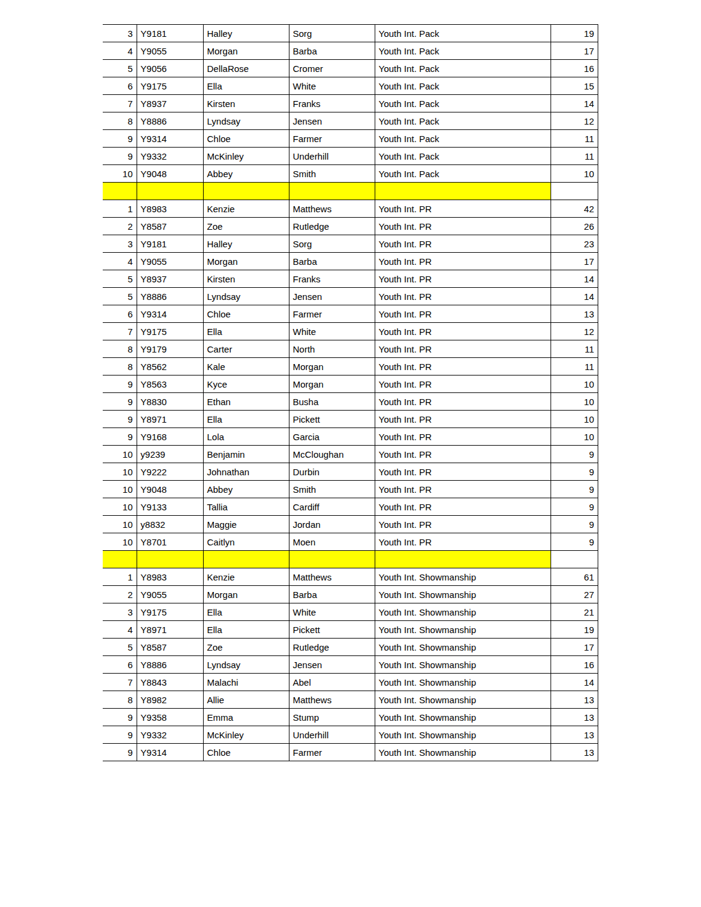| 3 | Y9181 | Halley | Sorg | Youth Int. Pack | 19 |
| 4 | Y9055 | Morgan | Barba | Youth Int. Pack | 17 |
| 5 | Y9056 | DellaRose | Cromer | Youth Int. Pack | 16 |
| 6 | Y9175 | Ella | White | Youth Int. Pack | 15 |
| 7 | Y8937 | Kirsten | Franks | Youth Int. Pack | 14 |
| 8 | Y8886 | Lyndsay | Jensen | Youth Int. Pack | 12 |
| 9 | Y9314 | Chloe | Farmer | Youth Int. Pack | 11 |
| 9 | Y9332 | McKinley | Underhill | Youth Int. Pack | 11 |
| 10 | Y9048 | Abbey | Smith | Youth Int. Pack | 10 |
| 1 | Y8983 | Kenzie | Matthews | Youth Int. PR | 42 |
| 2 | Y8587 | Zoe | Rutledge | Youth Int. PR | 26 |
| 3 | Y9181 | Halley | Sorg | Youth Int. PR | 23 |
| 4 | Y9055 | Morgan | Barba | Youth Int. PR | 17 |
| 5 | Y8937 | Kirsten | Franks | Youth Int. PR | 14 |
| 5 | Y8886 | Lyndsay | Jensen | Youth Int. PR | 14 |
| 6 | Y9314 | Chloe | Farmer | Youth Int. PR | 13 |
| 7 | Y9175 | Ella | White | Youth Int. PR | 12 |
| 8 | Y9179 | Carter | North | Youth Int. PR | 11 |
| 8 | Y8562 | Kale | Morgan | Youth Int. PR | 11 |
| 9 | Y8563 | Kyce | Morgan | Youth Int. PR | 10 |
| 9 | Y8830 | Ethan | Busha | Youth Int. PR | 10 |
| 9 | Y8971 | Ella | Pickett | Youth Int. PR | 10 |
| 9 | Y9168 | Lola | Garcia | Youth Int. PR | 10 |
| 10 | y9239 | Benjamin | McCloughan | Youth Int. PR | 9 |
| 10 | Y9222 | Johnathan | Durbin | Youth Int. PR | 9 |
| 10 | Y9048 | Abbey | Smith | Youth Int. PR | 9 |
| 10 | Y9133 | Tallia | Cardiff | Youth Int. PR | 9 |
| 10 | y8832 | Maggie | Jordan | Youth Int. PR | 9 |
| 10 | Y8701 | Caitlyn | Moen | Youth Int. PR | 9 |
| 1 | Y8983 | Kenzie | Matthews | Youth Int. Showmanship | 61 |
| 2 | Y9055 | Morgan | Barba | Youth Int. Showmanship | 27 |
| 3 | Y9175 | Ella | White | Youth Int. Showmanship | 21 |
| 4 | Y8971 | Ella | Pickett | Youth Int. Showmanship | 19 |
| 5 | Y8587 | Zoe | Rutledge | Youth Int. Showmanship | 17 |
| 6 | Y8886 | Lyndsay | Jensen | Youth Int. Showmanship | 16 |
| 7 | Y8843 | Malachi | Abel | Youth Int. Showmanship | 14 |
| 8 | Y8982 | Allie | Matthews | Youth Int. Showmanship | 13 |
| 9 | Y9358 | Emma | Stump | Youth Int. Showmanship | 13 |
| 9 | Y9332 | McKinley | Underhill | Youth Int. Showmanship | 13 |
| 9 | Y9314 | Chloe | Farmer | Youth Int. Showmanship | 13 |